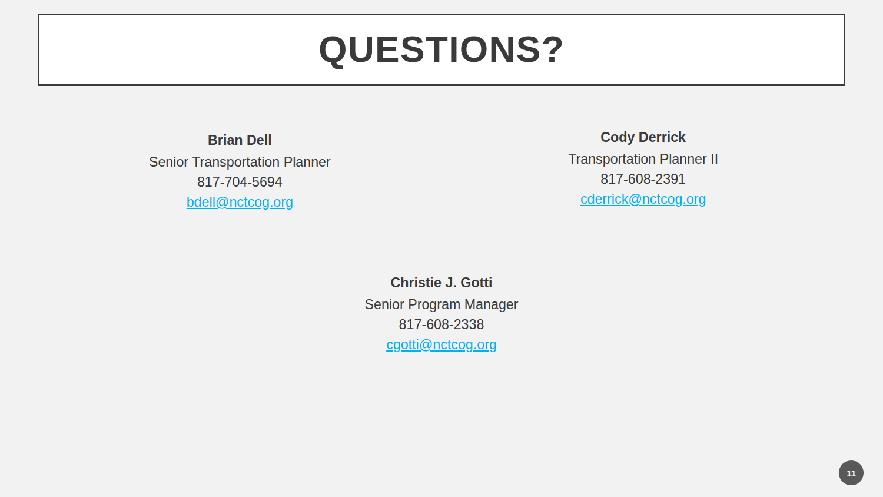QUESTIONS?
Brian Dell Senior Transportation Planner
817-704-5694
bdell@nctcog.org
Cody Derrick Transportation Planner II
817-608-2391
cderrick@nctcog.org
Christie J. Gotti Senior Program Manager
817-608-2338
cgotti@nctcog.org
11